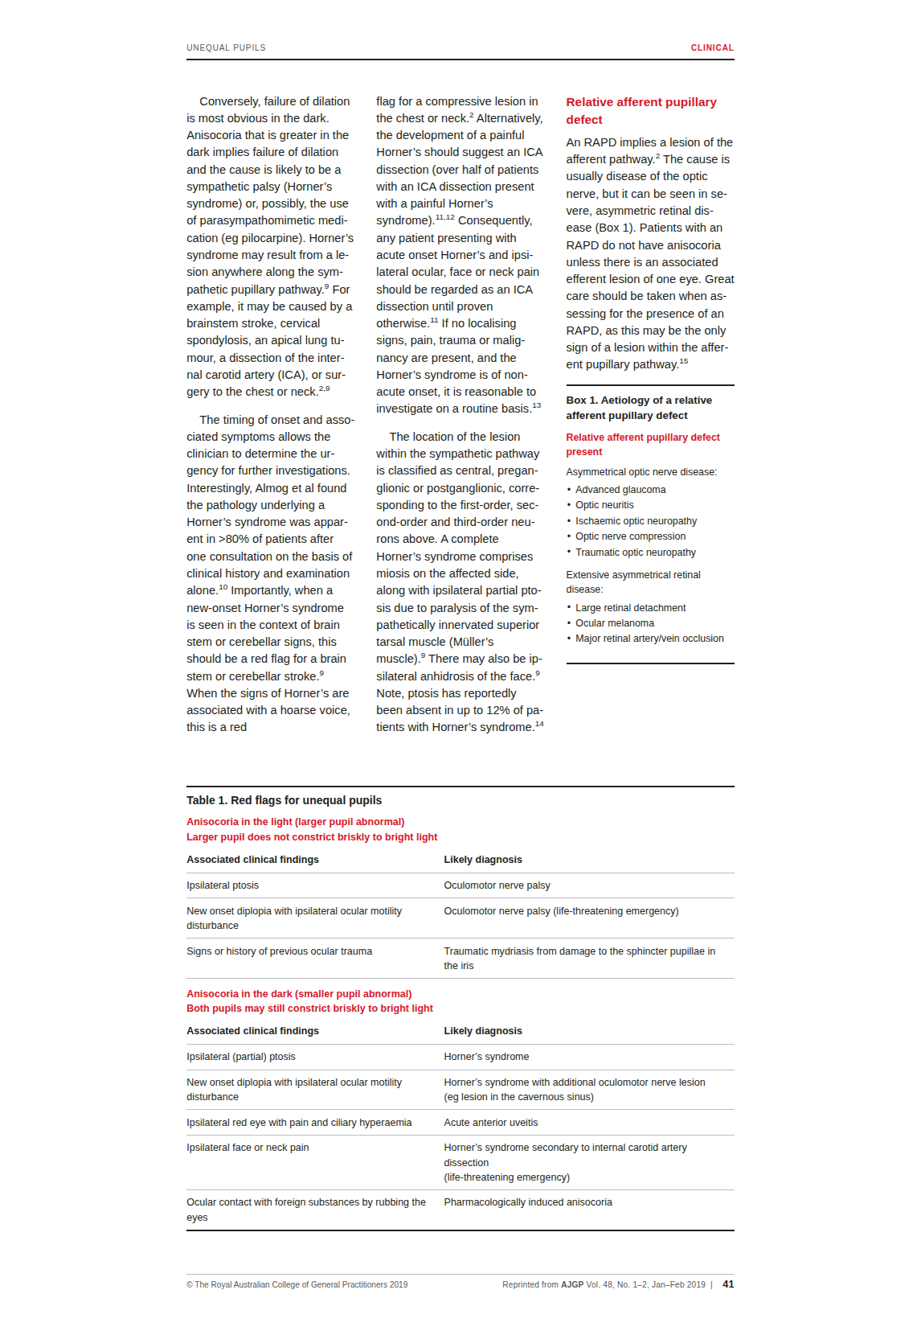Unequal pupils
Clinical
Conversely, failure of dilation is most obvious in the dark. Anisocoria that is greater in the dark implies failure of dilation and the cause is likely to be a sympathetic palsy (Horner’s syndrome) or, possibly, the use of parasympathomimetic medication (eg pilocarpine). Horner’s syndrome may result from a lesion anywhere along the sympathetic pupillary pathway.9 For example, it may be caused by a brainstem stroke, cervical spondylosis, an apical lung tumour, a dissection of the internal carotid artery (ICA), or surgery to the chest or neck.2,9
The timing of onset and associated symptoms allows the clinician to determine the urgency for further investigations. Interestingly, Almog et al found the pathology underlying a Horner’s syndrome was apparent in >80% of patients after one consultation on the basis of clinical history and examination alone.10 Importantly, when a new-onset Horner’s syndrome is seen in the context of brain stem or cerebellar signs, this should be a red flag for a brain stem or cerebellar stroke.9 When the signs of Horner’s are associated with a hoarse voice, this is a red
flag for a compressive lesion in the chest or neck.2 Alternatively, the development of a painful Horner’s should suggest an ICA dissection (over half of patients with an ICA dissection present with a painful Horner’s syndrome).11,12 Consequently, any patient presenting with acute onset Horner’s and ipsilateral ocular, face or neck pain should be regarded as an ICA dissection until proven otherwise.11 If no localising signs, pain, trauma or malignancy are present, and the Horner’s syndrome is of non-acute onset, it is reasonable to investigate on a routine basis.13
The location of the lesion within the sympathetic pathway is classified as central, preganglionic or postganglionic, corresponding to the first-order, second-order and third-order neurons above. A complete Horner’s syndrome comprises miosis on the affected side, along with ipsilateral partial ptosis due to paralysis of the sympathetically innervated superior tarsal muscle (Müller’s muscle).9 There may also be ipsilateral anhidrosis of the face.9 Note, ptosis has reportedly been absent in up to 12% of patients with Horner’s syndrome.14
Relative afferent pupillary defect
An RAPD implies a lesion of the afferent pathway.2 The cause is usually disease of the optic nerve, but it can be seen in severe, asymmetric retinal disease (Box 1). Patients with an RAPD do not have anisocoria unless there is an associated efferent lesion of one eye. Great care should be taken when assessing for the presence of an RAPD, as this may be the only sign of a lesion within the afferent pupillary pathway.15
Box 1. Aetiology of a relative afferent pupillary defect
Relative afferent pupillary defect present
Asymmetrical optic nerve disease:
Advanced glaucoma
Optic neuritis
Ischaemic optic neuropathy
Optic nerve compression
Traumatic optic neuropathy
Extensive asymmetrical retinal disease:
Large retinal detachment
Ocular melanoma
Major retinal artery/vein occlusion
Table 1. Red flags for unequal pupils
| Anisocoria in the light (larger pupil abnormal) Larger pupil does not constrict briskly to bright light |
| Associated clinical findings | Likely diagnosis |
| Ipsilateral ptosis | Oculomotor nerve palsy |
| New onset diplopia with ipsilateral ocular motility disturbance | Oculomotor nerve palsy (life-threatening emergency) |
| Signs or history of previous ocular trauma | Traumatic mydriasis from damage to the sphincter pupillae in the iris |
| Anisocoria in the dark (smaller pupil abnormal) Both pupils may still constrict briskly to bright light |
| Associated clinical findings | Likely diagnosis |
| Ipsilateral (partial) ptosis | Horner’s syndrome |
| New onset diplopia with ipsilateral ocular motility disturbance | Horner’s syndrome with additional oculomotor nerve lesion (eg lesion in the cavernous sinus) |
| Ipsilateral red eye with pain and ciliary hyperaemia | Acute anterior uveitis |
| Ipsilateral face or neck pain | Horner’s syndrome secondary to internal carotid artery dissection (life-threatening emergency) |
| Ocular contact with foreign substances by rubbing the eyes | Pharmacologically induced anisocoria |
© The Royal Australian College of General Practitioners 2019
Reprinted from AJGP Vol. 48, No. 1–2, Jan–Feb 2019 | 41